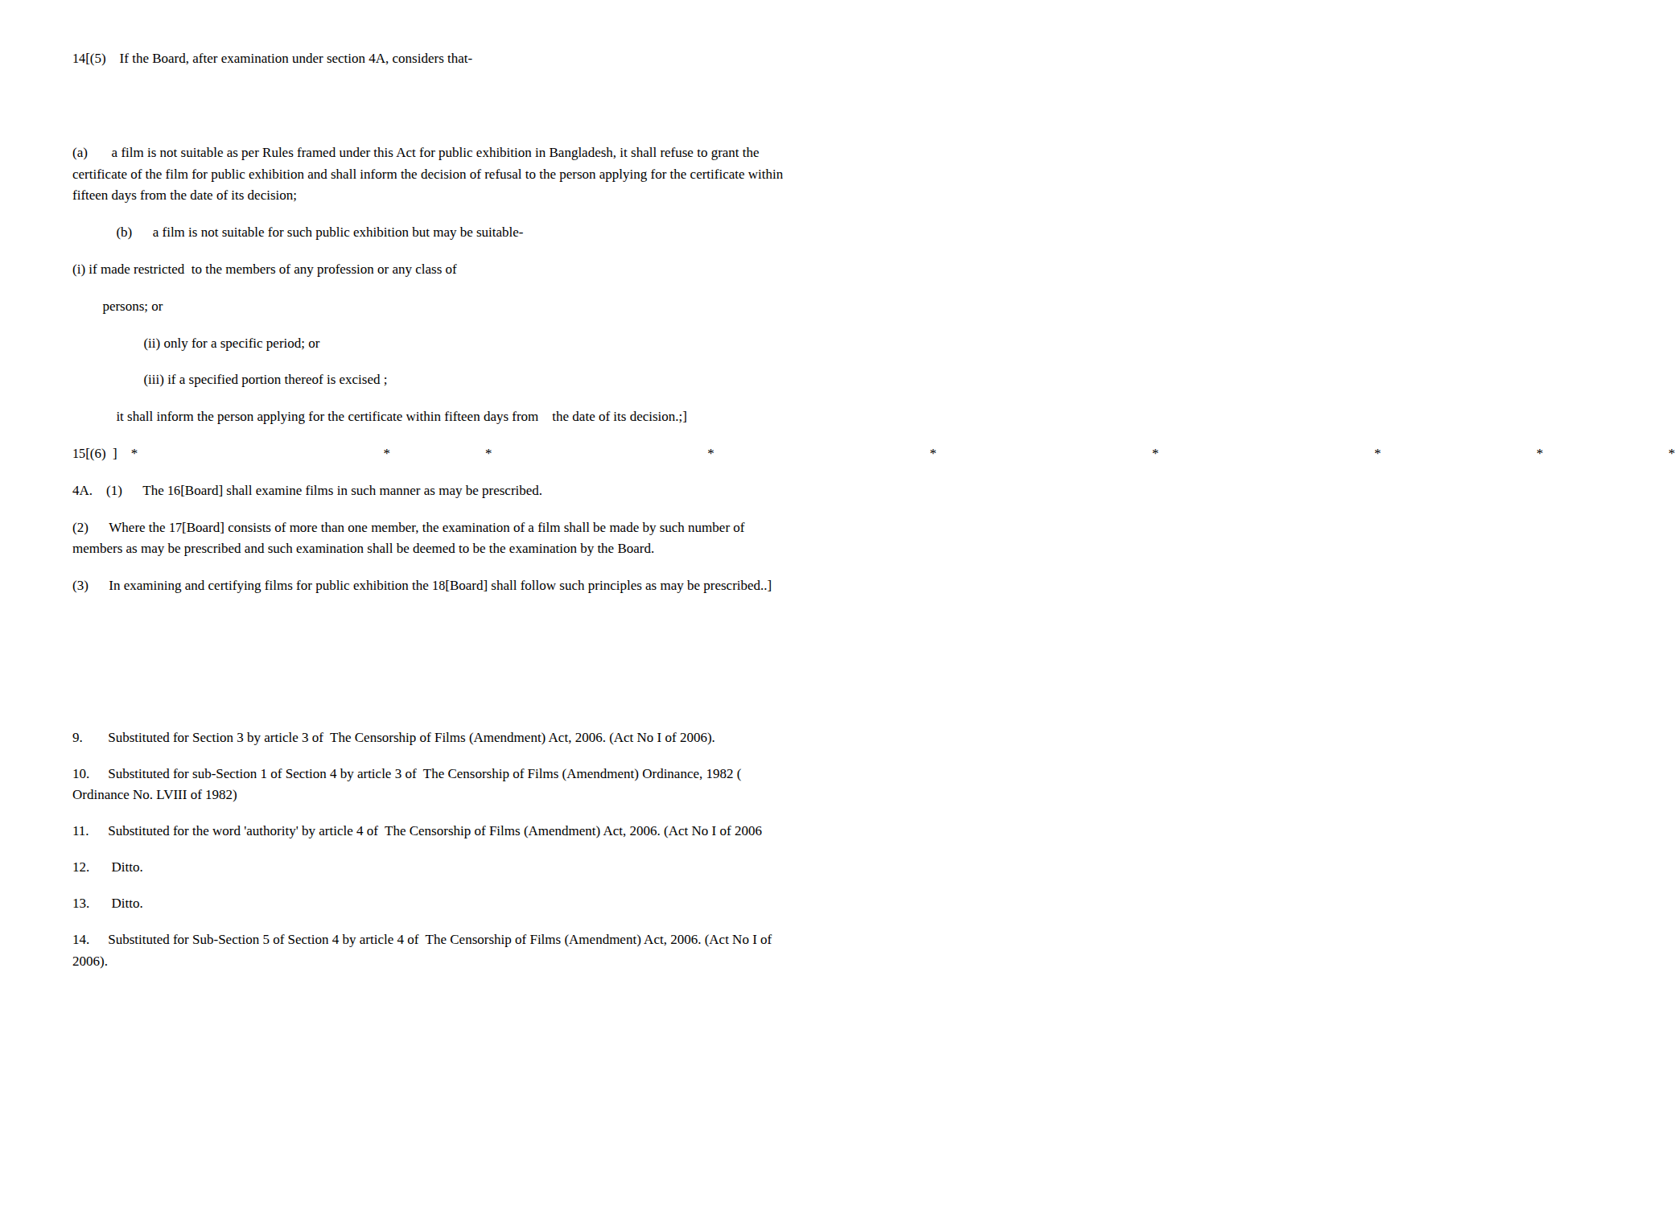14[(5) If the Board, after examination under section 4A, considers that-
(a) a film is not suitable as per Rules framed under this Act for public exhibition in Bangladesh, it shall refuse to grant the certificate of the film for public exhibition and shall inform the decision of refusal to the person applying for the certificate within fifteen days from the date of its decision;
(b) a film is not suitable for such public exhibition but may be suitable-
(i) if made restricted to the members of any profession or any class of
persons; or
(ii) only for a specific period; or
(iii) if a specified portion thereof is excised ;
it shall inform the person applying for the certificate within fifteen days from the date of its decision.;]
15[(6) ] * * * * * * * * *
4A. (1) The 16[Board] shall examine films in such manner as may be prescribed.
(2) Where the 17[Board] consists of more than one member, the examination of a film shall be made by such number of members as may be prescribed and such examination shall be deemed to be the examination by the Board.
(3) In examining and certifying films for public exhibition the 18[Board] shall follow such principles as may be prescribed..]
9. Substituted for Section 3 by article 3 of The Censorship of Films (Amendment) Act, 2006. (Act No I of 2006).
10. Substituted for sub-Section 1 of Section 4 by article 3 of The Censorship of Films (Amendment) Ordinance, 1982 ( Ordinance No. LVIII of 1982)
11. Substituted for the word 'authority' by article 4 of The Censorship of Films (Amendment) Act, 2006. (Act No I of 2006
12. Ditto.
13. Ditto.
14. Substituted for Sub-Section 5 of Section 4 by article 4 of The Censorship of Films (Amendment) Act, 2006. (Act No I of 2006).